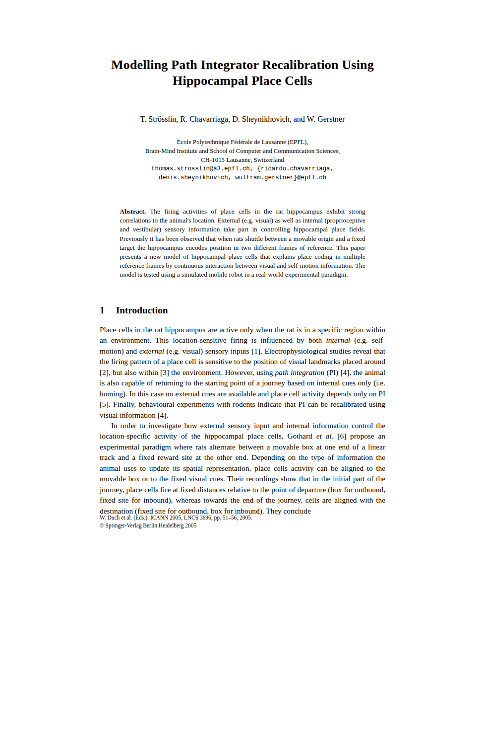Modelling Path Integrator Recalibration Using
Hippocampal Place Cells
T. Strösslin, R. Chavarriaga, D. Sheynikhovich, and W. Gerstner
École Polytechnique Fédérale de Lausanne (EPFL),
Brain-Mind Institute and School of Computer and Communication Sciences,
CH-1015 Lausanne, Switzerland
thomas.strosslin@a3.epfl.ch, {ricardo.chavarriaga,
denis.sheynikhovich, wulfram.gerstner}@epfl.ch
Abstract. The firing activities of place cells in the rat hippocampus exhibit strong correlations to the animal's location. External (e.g. visual) as well as internal (proprioceptive and vestibular) sensory information take part in controlling hippocampal place fields. Previously it has been observed that when rats shuttle between a movable origin and a fixed target the hippocampus encodes position in two different frames of reference. This paper presents a new model of hippocampal place cells that explains place coding in multiple reference frames by continuous interaction between visual and self-motion information. The model is tested using a simulated mobile robot in a real-world experimental paradigm.
1 Introduction
Place cells in the rat hippocampus are active only when the rat is in a specific region within an environment. This location-sensitive firing is influenced by both internal (e.g. self-motion) and external (e.g. visual) sensory inputs [1]. Electrophysiological studies reveal that the firing pattern of a place cell is sensitive to the position of visual landmarks placed around [2], but also within [3] the environment. However, using path integration (PI) [4], the animal is also capable of returning to the starting point of a journey based on internal cues only (i.e. homing). In this case no external cues are available and place cell activity depends only on PI [5]. Finally, behavioural experiments with rodents indicate that PI can be recalibrated using visual information [4].
In order to investigate how external sensory input and internal information control the location-specific activity of the hippocampal place cells, Gothard et al. [6] propose an experimental paradigm where rats alternate between a movable box at one end of a linear track and a fixed reward site at the other end. Depending on the type of information the animal uses to update its spatial representation, place cells activity can be aligned to the movable box or to the fixed visual cues. Their recordings show that in the initial part of the journey, place cells fire at fixed distances relative to the point of departure (box for outbound, fixed site for inbound), whereas towards the end of the journey, cells are aligned with the destination (fixed site for outbound, box for inbound). They conclude
W. Duch et al. (Eds.): ICANN 2005, LNCS 3696, pp. 51–56, 2005.
© Springer-Verlag Berlin Heidelberg 2005